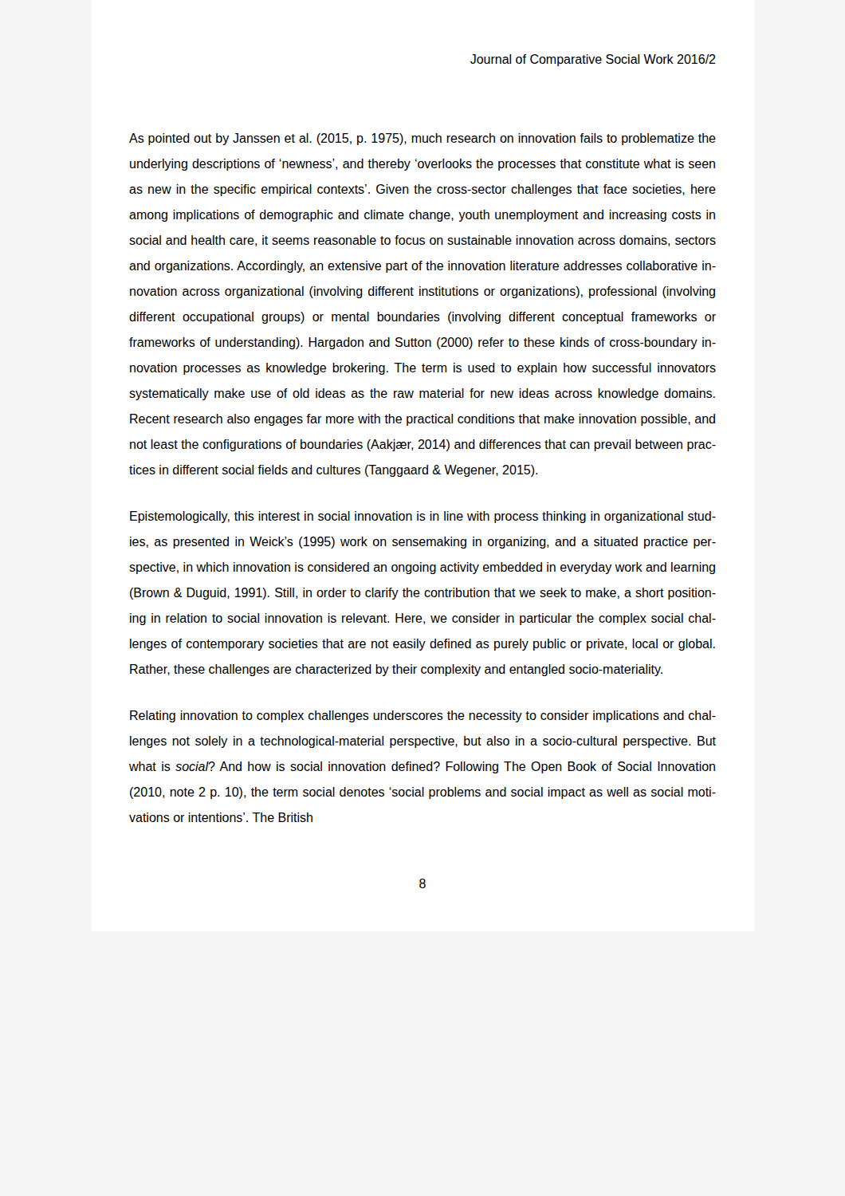Journal of Comparative Social Work 2016/2
As pointed out by Janssen et al. (2015, p. 1975), much research on innovation fails to problematize the underlying descriptions of ‘newness’, and thereby ‘overlooks the processes that constitute what is seen as new in the specific empirical contexts’. Given the cross-sector challenges that face societies, here among implications of demographic and climate change, youth unemployment and increasing costs in social and health care, it seems reasonable to focus on sustainable innovation across domains, sectors and organizations. Accordingly, an extensive part of the innovation literature addresses collaborative innovation across organizational (involving different institutions or organizations), professional (involving different occupational groups) or mental boundaries (involving different conceptual frameworks or frameworks of understanding). Hargadon and Sutton (2000) refer to these kinds of cross-boundary innovation processes as knowledge brokering. The term is used to explain how successful innovators systematically make use of old ideas as the raw material for new ideas across knowledge domains. Recent research also engages far more with the practical conditions that make innovation possible, and not least the configurations of boundaries (Aakjær, 2014) and differences that can prevail between practices in different social fields and cultures (Tanggaard & Wegener, 2015).
Epistemologically, this interest in social innovation is in line with process thinking in organizational studies, as presented in Weick’s (1995) work on sensemaking in organizing, and a situated practice perspective, in which innovation is considered an ongoing activity embedded in everyday work and learning (Brown & Duguid, 1991). Still, in order to clarify the contribution that we seek to make, a short positioning in relation to social innovation is relevant. Here, we consider in particular the complex social challenges of contemporary societies that are not easily defined as purely public or private, local or global. Rather, these challenges are characterized by their complexity and entangled socio-materiality.
Relating innovation to complex challenges underscores the necessity to consider implications and challenges not solely in a technological-material perspective, but also in a socio-cultural perspective. But what is social? And how is social innovation defined? Following The Open Book of Social Innovation (2010, note 2 p. 10), the term social denotes ‘social problems and social impact as well as social motivations or intentions’. The British
8